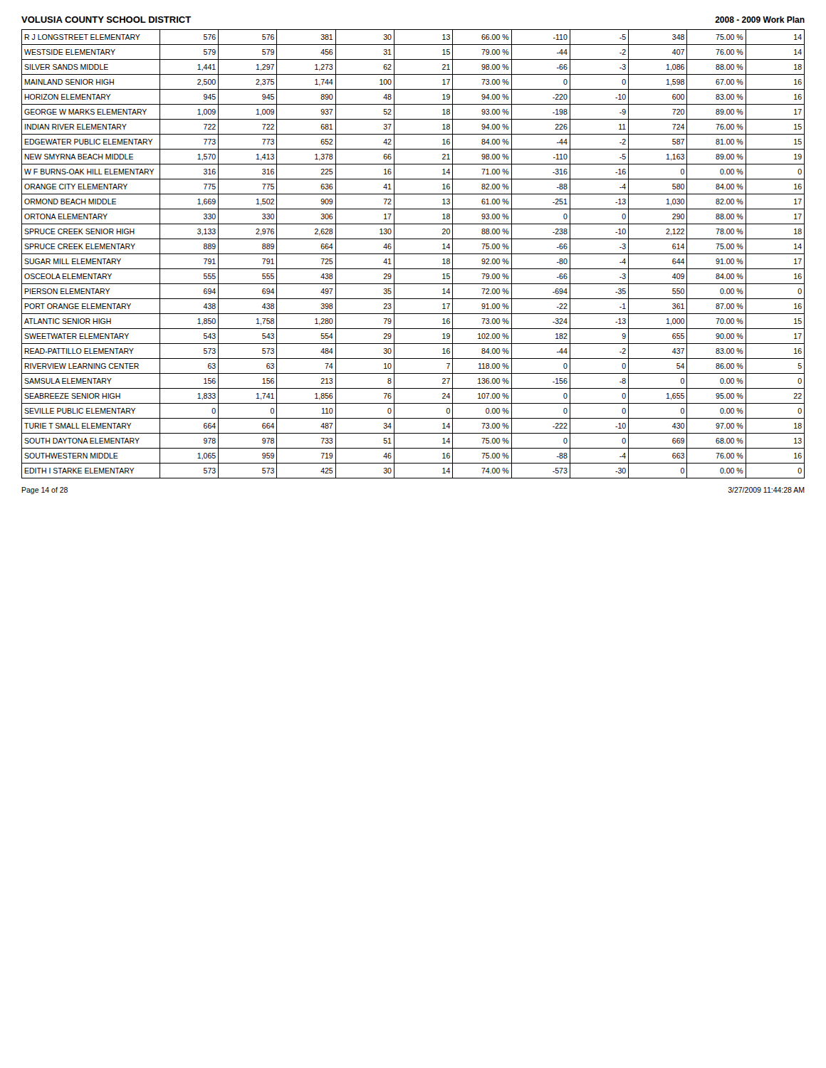VOLUSIA COUNTY SCHOOL DISTRICT 2008 - 2009 Work Plan
| R J LONGSTREET ELEMENTARY | 576 | 576 | 381 | 30 | 13 | 66.00 % | -110 | -5 | 348 | 75.00 % | 14 |
| WESTSIDE ELEMENTARY | 579 | 579 | 456 | 31 | 15 | 79.00 % | -44 | -2 | 407 | 76.00 % | 14 |
| SILVER SANDS MIDDLE | 1,441 | 1,297 | 1,273 | 62 | 21 | 98.00 % | -66 | -3 | 1,086 | 88.00 % | 18 |
| MAINLAND SENIOR HIGH | 2,500 | 2,375 | 1,744 | 100 | 17 | 73.00 % | 0 | 0 | 1,598 | 67.00 % | 16 |
| HORIZON ELEMENTARY | 945 | 945 | 890 | 48 | 19 | 94.00 % | -220 | -10 | 600 | 83.00 % | 16 |
| GEORGE W MARKS ELEMENTARY | 1,009 | 1,009 | 937 | 52 | 18 | 93.00 % | -198 | -9 | 720 | 89.00 % | 17 |
| INDIAN RIVER ELEMENTARY | 722 | 722 | 681 | 37 | 18 | 94.00 % | 226 | 11 | 724 | 76.00 % | 15 |
| EDGEWATER PUBLIC ELEMENTARY | 773 | 773 | 652 | 42 | 16 | 84.00 % | -44 | -2 | 587 | 81.00 % | 15 |
| NEW SMYRNA BEACH MIDDLE | 1,570 | 1,413 | 1,378 | 66 | 21 | 98.00 % | -110 | -5 | 1,163 | 89.00 % | 19 |
| W F BURNS-OAK HILL ELEMENTARY | 316 | 316 | 225 | 16 | 14 | 71.00 % | -316 | -16 | 0 | 0.00 % | 0 |
| ORANGE CITY ELEMENTARY | 775 | 775 | 636 | 41 | 16 | 82.00 % | -88 | -4 | 580 | 84.00 % | 16 |
| ORMOND BEACH MIDDLE | 1,669 | 1,502 | 909 | 72 | 13 | 61.00 % | -251 | -13 | 1,030 | 82.00 % | 17 |
| ORTONA ELEMENTARY | 330 | 330 | 306 | 17 | 18 | 93.00 % | 0 | 0 | 290 | 88.00 % | 17 |
| SPRUCE CREEK SENIOR HIGH | 3,133 | 2,976 | 2,628 | 130 | 20 | 88.00 % | -238 | -10 | 2,122 | 78.00 % | 18 |
| SPRUCE CREEK ELEMENTARY | 889 | 889 | 664 | 46 | 14 | 75.00 % | -66 | -3 | 614 | 75.00 % | 14 |
| SUGAR MILL ELEMENTARY | 791 | 791 | 725 | 41 | 18 | 92.00 % | -80 | -4 | 644 | 91.00 % | 17 |
| OSCEOLA ELEMENTARY | 555 | 555 | 438 | 29 | 15 | 79.00 % | -66 | -3 | 409 | 84.00 % | 16 |
| PIERSON ELEMENTARY | 694 | 694 | 497 | 35 | 14 | 72.00 % | -694 | -35 | 550 | 0.00 % | 0 |
| PORT ORANGE ELEMENTARY | 438 | 438 | 398 | 23 | 17 | 91.00 % | -22 | -1 | 361 | 87.00 % | 16 |
| ATLANTIC SENIOR HIGH | 1,850 | 1,758 | 1,280 | 79 | 16 | 73.00 % | -324 | -13 | 1,000 | 70.00 % | 15 |
| SWEETWATER ELEMENTARY | 543 | 543 | 554 | 29 | 19 | 102.00 % | 182 | 9 | 655 | 90.00 % | 17 |
| READ-PATTILLO ELEMENTARY | 573 | 573 | 484 | 30 | 16 | 84.00 % | -44 | -2 | 437 | 83.00 % | 16 |
| RIVERVIEW LEARNING CENTER | 63 | 63 | 74 | 10 | 7 | 118.00 % | 0 | 0 | 54 | 86.00 % | 5 |
| SAMSULA ELEMENTARY | 156 | 156 | 213 | 8 | 27 | 136.00 % | -156 | -8 | 0 | 0.00 % | 0 |
| SEABREEZE SENIOR HIGH | 1,833 | 1,741 | 1,856 | 76 | 24 | 107.00 % | 0 | 0 | 1,655 | 95.00 % | 22 |
| SEVILLE PUBLIC ELEMENTARY | 0 | 0 | 110 | 0 | 0 | 0.00 % | 0 | 0 | 0 | 0.00 % | 0 |
| TURIE T SMALL ELEMENTARY | 664 | 664 | 487 | 34 | 14 | 73.00 % | -222 | -10 | 430 | 97.00 % | 18 |
| SOUTH DAYTONA ELEMENTARY | 978 | 978 | 733 | 51 | 14 | 75.00 % | 0 | 0 | 669 | 68.00 % | 13 |
| SOUTHWESTERN MIDDLE | 1,065 | 959 | 719 | 46 | 16 | 75.00 % | -88 | -4 | 663 | 76.00 % | 16 |
| EDITH I STARKE ELEMENTARY | 573 | 573 | 425 | 30 | 14 | 74.00 % | -573 | -30 | 0 | 0.00 % | 0 |
Page 14 of 28 3/27/2009 11:44:28 AM